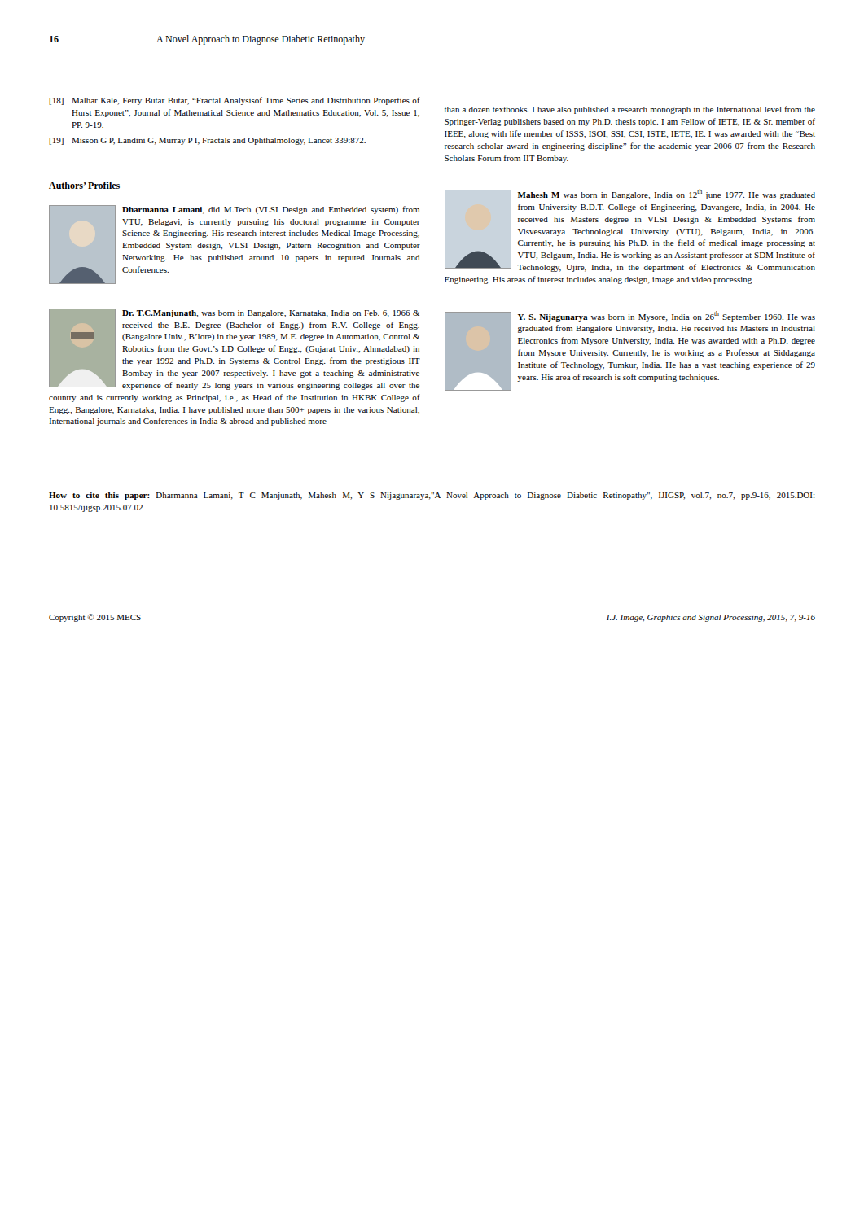16 A Novel Approach to Diagnose Diabetic Retinopathy
[18] Malhar Kale, Ferry Butar Butar, “Fractal Analysisof Time Series and Distribution Properties of Hurst Exponet”, Journal of Mathematical Science and Mathematics Education, Vol. 5, Issue 1, PP. 9-19.
[19] Misson G P, Landini G, Murray P I, Fractals and Ophthalmology, Lancet 339:872.
Authors’ Profiles
Dharmanna Lamani, did M.Tech (VLSI Design and Embedded system) from VTU, Belagavi, is currently pursuing his doctoral programme in Computer Science & Engineering. His research interest includes Medical Image Processing, Embedded System design, VLSI Design, Pattern Recognition and Computer Networking. He has published around 10 papers in reputed Journals and Conferences.
Dr. T.C.Manjunath, was born in Bangalore, Karnataka, India on Feb. 6, 1966 & received the B.E. Degree (Bachelor of Engg.) from R.V. College of Engg. (Bangalore Univ., B’lore) in the year 1989, M.E. degree in Automation, Control & Robotics from the Govt.’s LD College of Engg., (Gujarat Univ., Ahmadabad) in the year 1992 and Ph.D. in Systems & Control Engg. from the prestigious IIT Bombay in the year 2007 respectively. I have got a teaching & administrative experience of nearly 25 long years in various engineering colleges all over the country and is currently working as Principal, i.e., as Head of the Institution in HKBK College of Engg., Bangalore, Karnataka, India. I have published more than 500+ papers in the various National, International journals and Conferences in India & abroad and published more
than a dozen textbooks. I have also published a research monograph in the International level from the Springer-Verlag publishers based on my Ph.D. thesis topic. I am Fellow of IETE, IE & Sr. member of IEEE, along with life member of ISSS, ISOI, SSI, CSI, ISTE, IETE, IE. I was awarded with the “Best research scholar award in engineering discipline” for the academic year 2006-07 from the Research Scholars Forum from IIT Bombay.
Mahesh M was born in Bangalore, India on 12th june 1977. He was graduated from University B.D.T. College of Engineering, Davangere, India, in 2004. He received his Masters degree in VLSI Design & Embedded Systems from Visvesvaraya Technological University (VTU), Belgaum, India, in 2006. Currently, he is pursuing his Ph.D. in the field of medical image processing at VTU, Belgaum, India. He is working as an Assistant professor at SDM Institute of Technology, Ujire, India, in the department of Electronics & Communication Engineering. His areas of interest includes analog design, image and video processing
Y. S. Nijagunarya was born in Mysore, India on 26th September 1960. He was graduated from Bangalore University, India. He received his Masters in Industrial Electronics from Mysore University, India. He was awarded with a Ph.D. degree from Mysore University. Currently, he is working as a Professor at Siddaganga Institute of Technology, Tumkur, India. He has a vast teaching experience of 29 years. His area of research is soft computing techniques.
How to cite this paper: Dharmanna Lamani, T C Manjunath, Mahesh M, Y S Nijagunaraya,"A Novel Approach to Diagnose Diabetic Retinopathy", IJIGSP, vol.7, no.7, pp.9-16, 2015.DOI: 10.5815/ijigsp.2015.07.02
Copyright © 2015 MECS I.J. Image, Graphics and Signal Processing, 2015, 7, 9-16